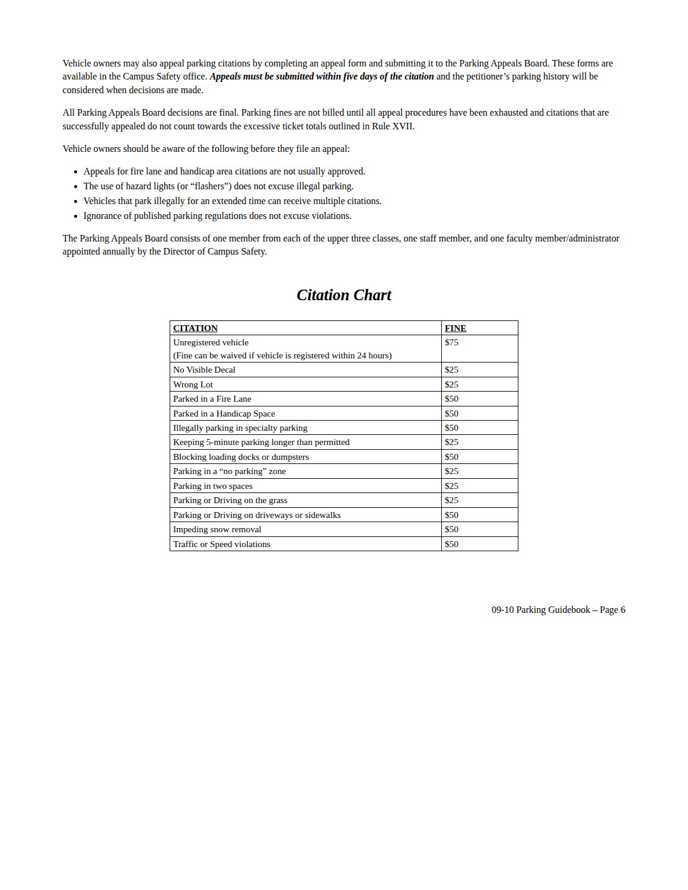Vehicle owners may also appeal parking citations by completing an appeal form and submitting it to the Parking Appeals Board. These forms are available in the Campus Safety office. Appeals must be submitted within five days of the citation and the petitioner’s parking history will be considered when decisions are made.
All Parking Appeals Board decisions are final. Parking fines are not billed until all appeal procedures have been exhausted and citations that are successfully appealed do not count towards the excessive ticket totals outlined in Rule XVII.
Vehicle owners should be aware of the following before they file an appeal:
Appeals for fire lane and handicap area citations are not usually approved.
The use of hazard lights (or “flashers”) does not excuse illegal parking.
Vehicles that park illegally for an extended time can receive multiple citations.
Ignorance of published parking regulations does not excuse violations.
The Parking Appeals Board consists of one member from each of the upper three classes, one staff member, and one faculty member/administrator appointed annually by the Director of Campus Safety.
Citation Chart
| CITATION | FINE |
| --- | --- |
| Unregistered vehicle (Fine can be waived if vehicle is registered within 24 hours) | $75 |
| No Visible Decal | $25 |
| Wrong Lot | $25 |
| Parked in a Fire Lane | $50 |
| Parked in a Handicap Space | $50 |
| Illegally parking in specialty parking | $50 |
| Keeping 5-minute parking longer than permitted | $25 |
| Blocking loading docks or dumpsters | $50 |
| Parking in a “no parking” zone | $25 |
| Parking in two spaces | $25 |
| Parking or Driving on the grass | $25 |
| Parking or Driving on driveways or sidewalks | $50 |
| Impeding snow removal | $50 |
| Traffic or Speed violations | $50 |
09-10 Parking Guidebook – Page 6